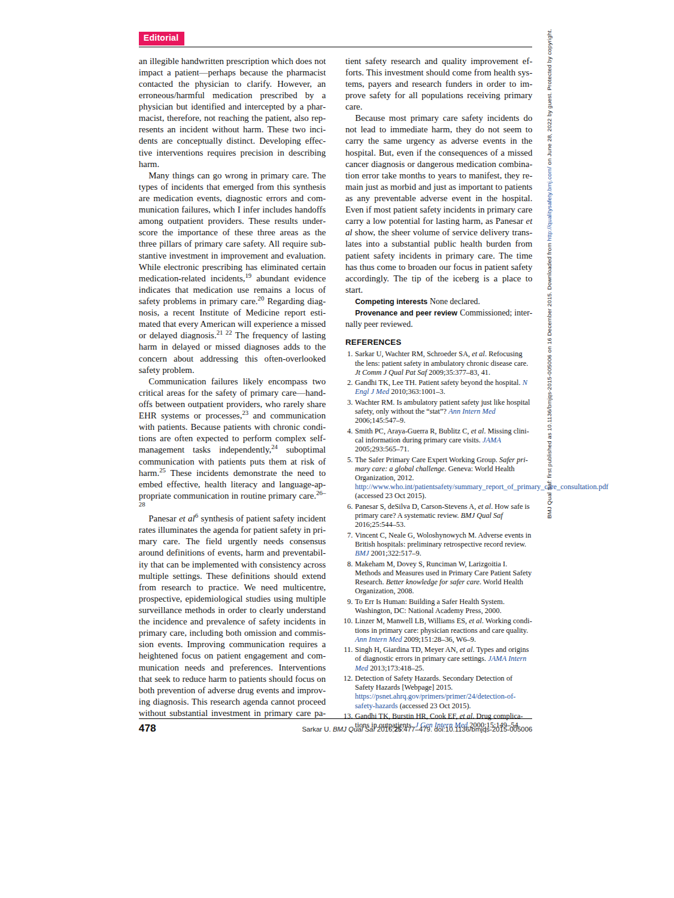BMJ Qual Saf: first published as 10.1136/bmjqs-2015-005006 on 16 December 2015. Downloaded from http://qualitysafety.bmj.com/ on June 28, 2022 by guest. Protected by copyright.
Editorial
an illegible handwritten prescription which does not impact a patient—perhaps because the pharmacist contacted the physician to clarify. However, an erroneous/harmful medication prescribed by a physician but identified and intercepted by a pharmacist, therefore, not reaching the patient, also represents an incident without harm. These two incidents are conceptually distinct. Developing effective interventions requires precision in describing harm.
Many things can go wrong in primary care. The types of incidents that emerged from this synthesis are medication events, diagnostic errors and communication failures, which I infer includes handoffs among outpatient providers. These results underscore the importance of these three areas as the three pillars of primary care safety. All require substantive investment in improvement and evaluation. While electronic prescribing has eliminated certain medication-related incidents,19 abundant evidence indicates that medication use remains a locus of safety problems in primary care.20 Regarding diagnosis, a recent Institute of Medicine report estimated that every American will experience a missed or delayed diagnosis.21 22 The frequency of lasting harm in delayed or missed diagnoses adds to the concern about addressing this often-overlooked safety problem.
Communication failures likely encompass two critical areas for the safety of primary care—handoffs between outpatient providers, who rarely share EHR systems or processes,23 and communication with patients. Because patients with chronic conditions are often expected to perform complex self-management tasks independently,24 suboptimal communication with patients puts them at risk of harm.25 These incidents demonstrate the need to embed effective, health literacy and language-appropriate communication in routine primary care.26–28
Panesar et al6 synthesis of patient safety incident rates illuminates the agenda for patient safety in primary care. The field urgently needs consensus around definitions of events, harm and preventability that can be implemented with consistency across multiple settings. These definitions should extend from research to practice. We need multicentre, prospective, epidemiological studies using multiple surveillance methods in order to clearly understand the incidence and prevalence of safety incidents in primary care, including both omission and commission events. Improving communication requires a heightened focus on patient engagement and communication needs and preferences. Interventions that seek to reduce harm to patients should focus on both prevention of adverse drug events and improving diagnosis. This research agenda cannot proceed without substantial investment in primary care patient safety research and quality improvement efforts. This investment should come from health systems, payers and research funders in order to improve safety for all populations receiving primary care.
Because most primary care safety incidents do not lead to immediate harm, they do not seem to carry the same urgency as adverse events in the hospital. But, even if the consequences of a missed cancer diagnosis or dangerous medication combination error take months to years to manifest, they remain just as morbid and just as important to patients as any preventable adverse event in the hospital. Even if most patient safety incidents in primary care carry a low potential for lasting harm, as Panesar et al show, the sheer volume of service delivery translates into a substantial public health burden from patient safety incidents in primary care. The time has thus come to broaden our focus in patient safety accordingly. The tip of the iceberg is a place to start.
Competing interests None declared.
Provenance and peer review Commissioned; internally peer reviewed.
REFERENCES
Sarkar U, Wachter RM, Schroeder SA, et al. Refocusing the lens: patient safety in ambulatory chronic disease care. Jt Comm J Qual Pat Saf 2009;35:377–83, 41.
Gandhi TK, Lee TH. Patient safety beyond the hospital. N Engl J Med 2010;363:1001–3.
Wachter RM. Is ambulatory patient safety just like hospital safety, only without the “stat”? Ann Intern Med 2006;145:547–9.
Smith PC, Araya-Guerra R, Bublitz C, et al. Missing clinical information during primary care visits. JAMA 2005;293:565–71.
The Safer Primary Care Expert Working Group. Safer primary care: a global challenge. Geneva: World Health Organization, 2012. http://www.who.int/patientsafety/summary_report_of_primary_care_consultation.pdf (accessed 23 Oct 2015).
Panesar S, deSilva D, Carson-Stevens A, et al. How safe is primary care? A systematic review. BMJ Qual Saf 2016;25:544–53.
Vincent C, Neale G, Woloshynowych M. Adverse events in British hospitals: preliminary retrospective record review. BMJ 2001;322:517–9.
Makeham M, Dovey S, Runciman W, Larizgoitia I. Methods and Measures used in Primary Care Patient Safety Research. Better knowledge for safer care. World Health Organization, 2008.
To Err Is Human: Building a Safer Health System. Washington, DC: National Academy Press, 2000.
Linzer M, Manwell LB, Williams ES, et al. Working conditions in primary care: physician reactions and care quality. Ann Intern Med 2009;151:28–36, W6–9.
Singh H, Giardina TD, Meyer AN, et al. Types and origins of diagnostic errors in primary care settings. JAMA Intern Med 2013;173:418–25.
Detection of Safety Hazards. Secondary Detection of Safety Hazards [Webpage] 2015. https://psnet.ahrq.gov/primers/primer/24/detection-of-safety-hazards (accessed 23 Oct 2015).
Gandhi TK, Burstin HR, Cook EF, et al. Drug complications in outpatients. J Gen Intern Med 2000;15:149–54.
478
Sarkar U. BMJ Qual Saf 2016;25:477–479. doi:10.1136/bmjqs-2015-005006